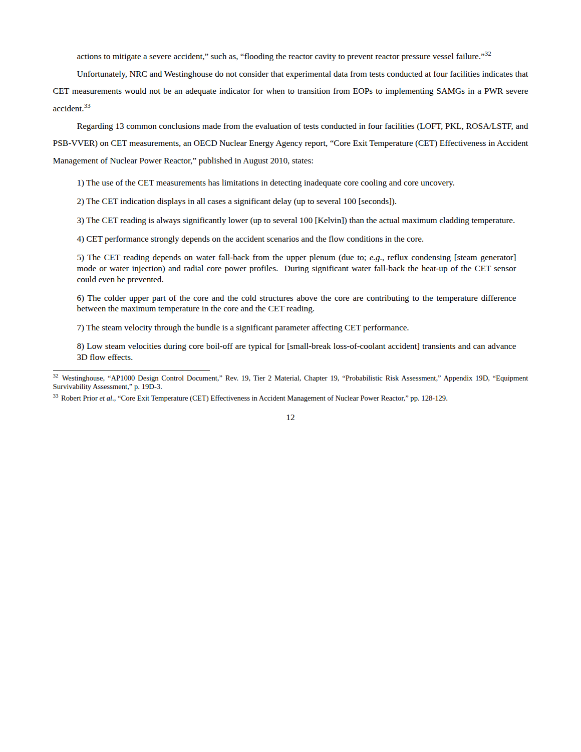actions to mitigate a severe accident,” such as, “flooding the reactor cavity to prevent reactor pressure vessel failure.”32
Unfortunately, NRC and Westinghouse do not consider that experimental data from tests conducted at four facilities indicates that CET measurements would not be an adequate indicator for when to transition from EOPs to implementing SAMGs in a PWR severe accident.33
Regarding 13 common conclusions made from the evaluation of tests conducted in four facilities (LOFT, PKL, ROSA/LSTF, and PSB-VVER) on CET measurements, an OECD Nuclear Energy Agency report, “Core Exit Temperature (CET) Effectiveness in Accident Management of Nuclear Power Reactor,” published in August 2010, states:
1) The use of the CET measurements has limitations in detecting inadequate core cooling and core uncovery.
2) The CET indication displays in all cases a significant delay (up to several 100 [seconds]).
3) The CET reading is always significantly lower (up to several 100 [Kelvin]) than the actual maximum cladding temperature.
4) CET performance strongly depends on the accident scenarios and the flow conditions in the core.
5) The CET reading depends on water fall-back from the upper plenum (due to; e.g., reflux condensing [steam generator] mode or water injection) and radial core power profiles. During significant water fall-back the heat-up of the CET sensor could even be prevented.
6) The colder upper part of the core and the cold structures above the core are contributing to the temperature difference between the maximum temperature in the core and the CET reading.
7) The steam velocity through the bundle is a significant parameter affecting CET performance.
8) Low steam velocities during core boil-off are typical for [small-break loss-of-coolant accident] transients and can advance 3D flow effects.
32 Westinghouse, “AP1000 Design Control Document,” Rev. 19, Tier 2 Material, Chapter 19, “Probabilistic Risk Assessment,” Appendix 19D, “Equipment Survivability Assessment,” p. 19D-3.
33 Robert Prior et al., “Core Exit Temperature (CET) Effectiveness in Accident Management of Nuclear Power Reactor,” pp. 128-129.
12